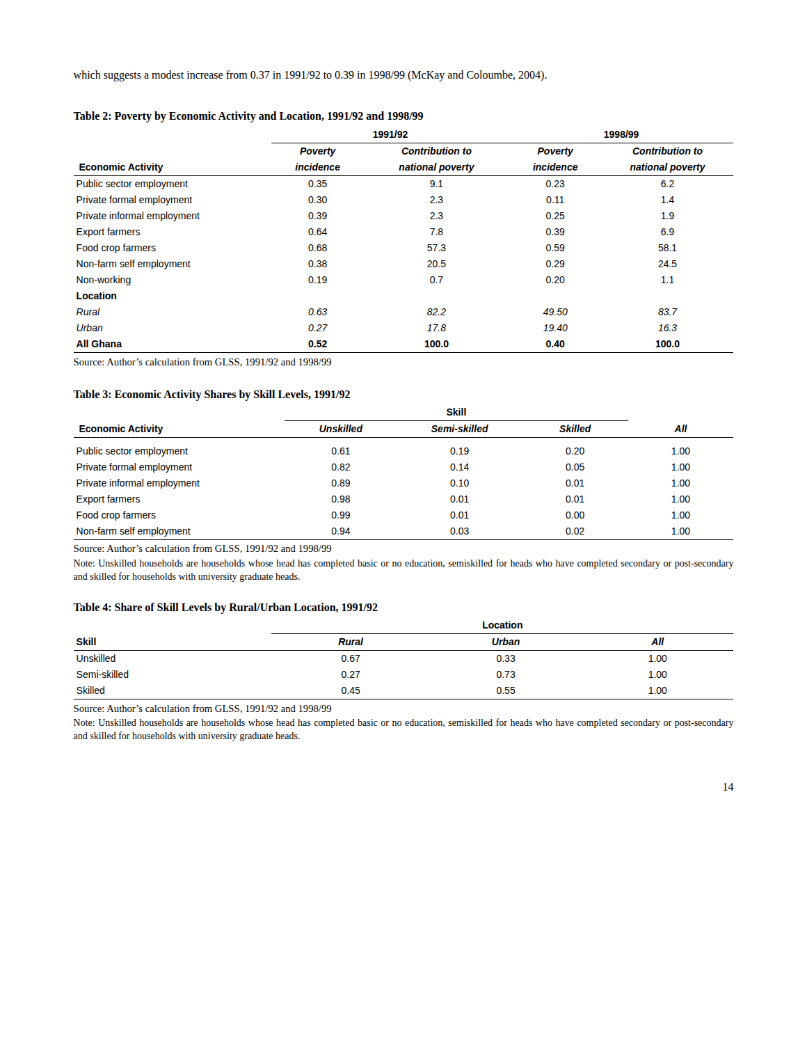which suggests a modest increase from 0.37 in 1991/92 to 0.39 in 1998/99 (McKay and Coloumbe, 2004).
Table 2: Poverty by Economic Activity and Location, 1991/92 and 1998/99
| | 1991/92 | 1998/99 |
| | Poverty | Contribution to | Poverty | Contribution to |
| Economic Activity | incidence | national poverty | incidence | national poverty |
| Public sector employment | 0.35 | 9.1 | 0.23 | 6.2 |
| Private formal employment | 0.30 | 2.3 | 0.11 | 1.4 |
| Private informal employment | 0.39 | 2.3 | 0.25 | 1.9 |
| Export farmers | 0.64 | 7.8 | 0.39 | 6.9 |
| Food crop farmers | 0.68 | 57.3 | 0.59 | 58.1 |
| Non-farm self employment | 0.38 | 20.5 | 0.29 | 24.5 |
| Non-working | 0.19 | 0.7 | 0.20 | 1.1 |
| Location | | | | |
| Rural | 0.63 | 82.2 | 49.50 | 83.7 |
| Urban | 0.27 | 17.8 | 19.40 | 16.3 |
| All Ghana | 0.52 | 100.0 | 0.40 | 100.0 |
Source: Author’s calculation from GLSS, 1991/92 and 1998/99
Table 3: Economic Activity Shares by Skill Levels, 1991/92
| | Skill | |
| Economic Activity | Unskilled | Semi-skilled | Skilled | All |
| Public sector employment | 0.61 | 0.19 | 0.20 | 1.00 |
| Private formal employment | 0.82 | 0.14 | 0.05 | 1.00 |
| Private informal employment | 0.89 | 0.10 | 0.01 | 1.00 |
| Export farmers | 0.98 | 0.01 | 0.01 | 1.00 |
| Food crop farmers | 0.99 | 0.01 | 0.00 | 1.00 |
| Non-farm self employment | 0.94 | 0.03 | 0.02 | 1.00 |
Source: Author’s calculation from GLSS, 1991/92 and 1998/99
Note: Unskilled households are households whose head has completed basic or no education, semiskilled for heads who have completed secondary or post-secondary and skilled for households with university graduate heads.
Table 4: Share of Skill Levels by Rural/Urban Location, 1991/92
| | Location |
| Skill | Rural | Urban | All |
| Unskilled | 0.67 | 0.33 | 1.00 |
| Semi-skilled | 0.27 | 0.73 | 1.00 |
| Skilled | 0.45 | 0.55 | 1.00 |
Source: Author’s calculation from GLSS, 1991/92 and 1998/99
Note: Unskilled households are households whose head has completed basic or no education, semiskilled for heads who have completed secondary or post-secondary and skilled for households with university graduate heads.
14